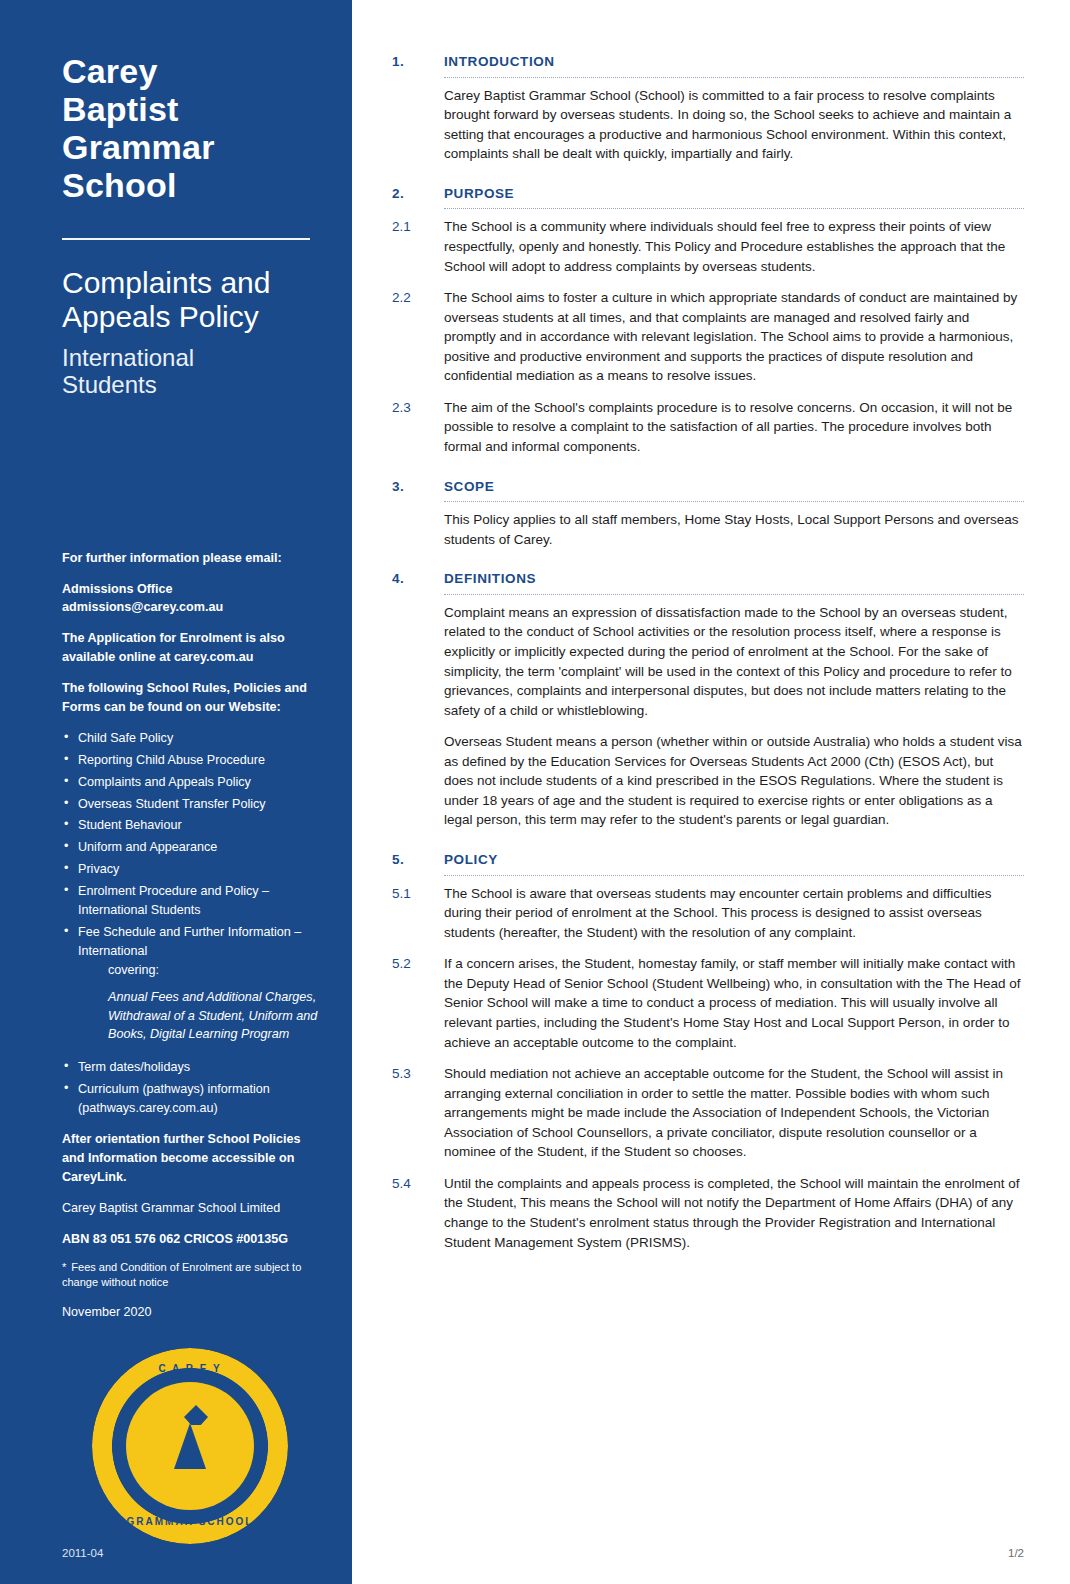Carey Baptist Grammar School
Complaints and
Appeals Policy
International
Students
For further information please email:
Admissions Office
admissions@carey.com.au
The Application for Enrolment is also available online at carey.com.au
The following School Rules, Policies and Forms can be found on our Website:
Child Safe Policy
Reporting Child Abuse Procedure
Complaints and Appeals Policy
Overseas Student Transfer Policy
Student Behaviour
Uniform and Appearance
Privacy
Enrolment Procedure and Policy – International Students
Fee Schedule and Further Information – International
covering:
Annual Fees and Additional Charges, Withdrawal of a Student, Uniform and Books, Digital Learning Program
Term dates/holidays
Curriculum (pathways) information (pathways.carey.com.au)
After orientation further School Policies and Information become accessible on CareyLink.
Carey Baptist Grammar School Limited
ABN 83 051 576 062 CRICOS #00135G
* Fees and Condition of Enrolment are subject to change without notice
November 2020
C A R E Y
GRAMMAR SCHOOL
2011-04
1. INTRODUCTION
Carey Baptist Grammar School (School) is committed to a fair process to resolve complaints brought forward by overseas students. In doing so, the School seeks to achieve and maintain a setting that encourages a productive and harmonious School environment. Within this context, complaints shall be dealt with quickly, impartially and fairly.
2. PURPOSE
2.1
The School is a community where individuals should feel free to express their points of view respectfully, openly and honestly. This Policy and Procedure establishes the approach that the School will adopt to address complaints by overseas students.
2.2
The School aims to foster a culture in which appropriate standards of conduct are maintained by overseas students at all times, and that complaints are managed and resolved fairly and promptly and in accordance with relevant legislation. The School aims to provide a harmonious, positive and productive environment and supports the practices of dispute resolution and confidential mediation as a means to resolve issues.
2.3
The aim of the School's complaints procedure is to resolve concerns. On occasion, it will not be possible to resolve a complaint to the satisfaction of all parties. The procedure involves both formal and informal components.
3. SCOPE
This Policy applies to all staff members, Home Stay Hosts, Local Support Persons and overseas students of Carey.
4. DEFINITIONS
Complaint means an expression of dissatisfaction made to the School by an overseas student, related to the conduct of School activities or the resolution process itself, where a response is explicitly or implicitly expected during the period of enrolment at the School. For the sake of simplicity, the term 'complaint' will be used in the context of this Policy and procedure to refer to grievances, complaints and interpersonal disputes, but does not include matters relating to the safety of a child or whistleblowing.
Overseas Student means a person (whether within or outside Australia) who holds a student visa as defined by the Education Services for Overseas Students Act 2000 (Cth) (ESOS Act), but does not include students of a kind prescribed in the ESOS Regulations. Where the student is under 18 years of age and the student is required to exercise rights or enter obligations as a legal person, this term may refer to the student's parents or legal guardian.
5. POLICY
5.1
The School is aware that overseas students may encounter certain problems and difficulties during their period of enrolment at the School. This process is designed to assist overseas students (hereafter, the Student) with the resolution of any complaint.
5.2
If a concern arises, the Student, homestay family, or staff member will initially make contact with the Deputy Head of Senior School (Student Wellbeing) who, in consultation with the The Head of Senior School will make a time to conduct a process of mediation. This will usually involve all relevant parties, including the Student's Home Stay Host and Local Support Person, in order to achieve an acceptable outcome to the complaint.
5.3
Should mediation not achieve an acceptable outcome for the Student, the School will assist in arranging external conciliation in order to settle the matter. Possible bodies with whom such arrangements might be made include the Association of Independent Schools, the Victorian Association of School Counsellors, a private conciliator, dispute resolution counsellor or a nominee of the Student, if the Student so chooses.
5.4
Until the complaints and appeals process is completed, the School will maintain the enrolment of the Student, This means the School will not notify the Department of Home Affairs (DHA) of any change to the Student's enrolment status through the Provider Registration and International Student Management System (PRISMS).
1/2